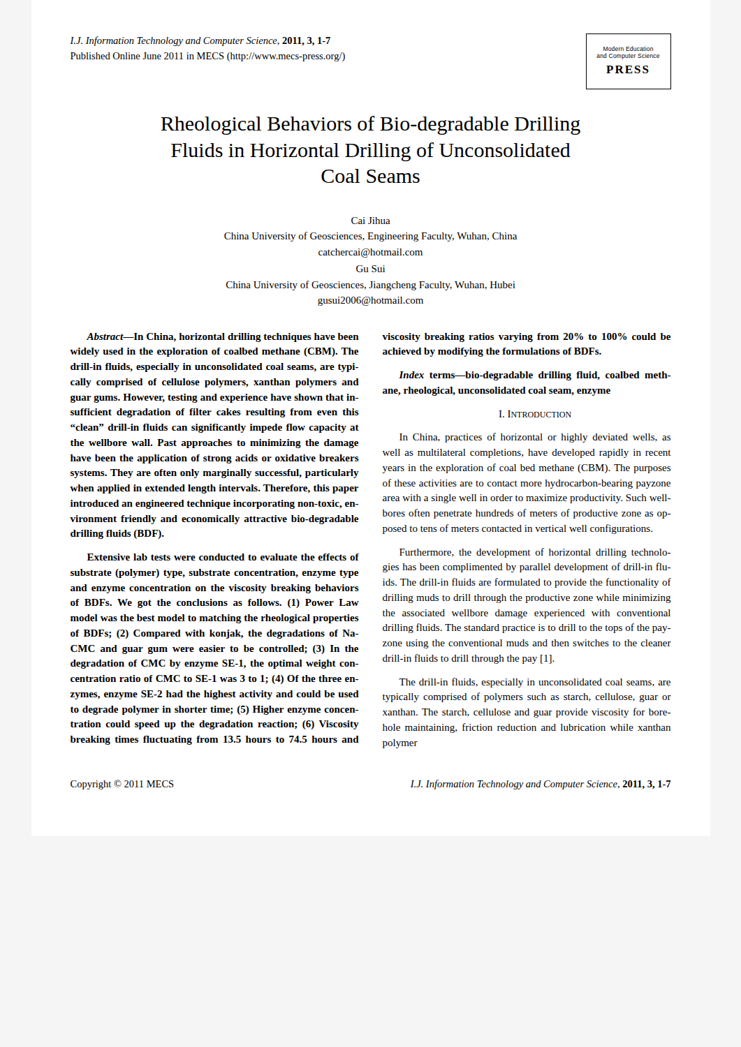I.J. Information Technology and Computer Science, 2011, 3, 1-7
Published Online June 2011 in MECS (http://www.mecs-press.org/)
Modern Education
and Computer Science
PRESS
Rheological Behaviors of Bio-degradable Drilling
Fluids in Horizontal Drilling of Unconsolidated
Coal Seams
Cai Jihua
China University of Geosciences, Engineering Faculty, Wuhan, China
catchercai@hotmail.com
Gu Sui
China University of Geosciences, Jiangcheng Faculty, Wuhan, Hubei
gusui2006@hotmail.com
Abstract—In China, horizontal drilling techniques have been widely used in the exploration of coalbed methane (CBM). The drill-in fluids, especially in unconsolidated coal seams, are typically comprised of cellulose polymers, xanthan polymers and guar gums. However, testing and experience have shown that insufficient degradation of filter cakes resulting from even this “clean” drill-in fluids can significantly impede flow capacity at the wellbore wall. Past approaches to minimizing the damage have been the application of strong acids or oxidative breakers systems. They are often only marginally successful, particularly when applied in extended length intervals. Therefore, this paper introduced an engineered technique incorporating non-toxic, environment friendly and economically attractive bio-degradable drilling fluids (BDF).
Extensive lab tests were conducted to evaluate the effects of substrate (polymer) type, substrate concentration, enzyme type and enzyme concentration on the viscosity breaking behaviors of BDFs. We got the conclusions as follows. (1) Power Law model was the best model to matching the rheological properties of BDFs; (2) Compared with konjak, the degradations of Na-CMC and guar gum were easier to be controlled; (3) In the degradation of CMC by enzyme SE-1, the optimal weight concentration ratio of CMC to SE-1 was 3 to 1; (4) Of the three enzymes, enzyme SE-2 had the highest activity and could be used to degrade polymer in shorter time; (5) Higher enzyme concentration could speed up the degradation reaction; (6) Viscosity breaking times fluctuating from 13.5 hours to 74.5 hours and viscosity breaking ratios varying from 20% to 100% could be achieved by modifying the formulations of BDFs.
Index terms—bio-degradable drilling fluid, coalbed methane, rheological, unconsolidated coal seam, enzyme
I. INTRODUCTION
In China, practices of horizontal or highly deviated wells, as well as multilateral completions, have developed rapidly in recent years in the exploration of coal bed methane (CBM). The purposes of these activities are to contact more hydrocarbon-bearing payzone area with a single well in order to maximize productivity. Such wellbores often penetrate hundreds of meters of productive zone as opposed to tens of meters contacted in vertical well configurations.
Furthermore, the development of horizontal drilling technologies has been complimented by parallel development of drill-in fluids. The drill-in fluids are formulated to provide the functionality of drilling muds to drill through the productive zone while minimizing the associated wellbore damage experienced with conventional drilling fluids. The standard practice is to drill to the tops of the payzone using the conventional muds and then switches to the cleaner drill-in fluids to drill through the pay [1].
The drill-in fluids, especially in unconsolidated coal seams, are typically comprised of polymers such as starch, cellulose, guar or xanthan. The starch, cellulose and guar provide viscosity for borehole maintaining, friction reduction and lubrication while xanthan polymer
Copyright © 2011 MECS
I.J. Information Technology and Computer Science, 2011, 3, 1-7